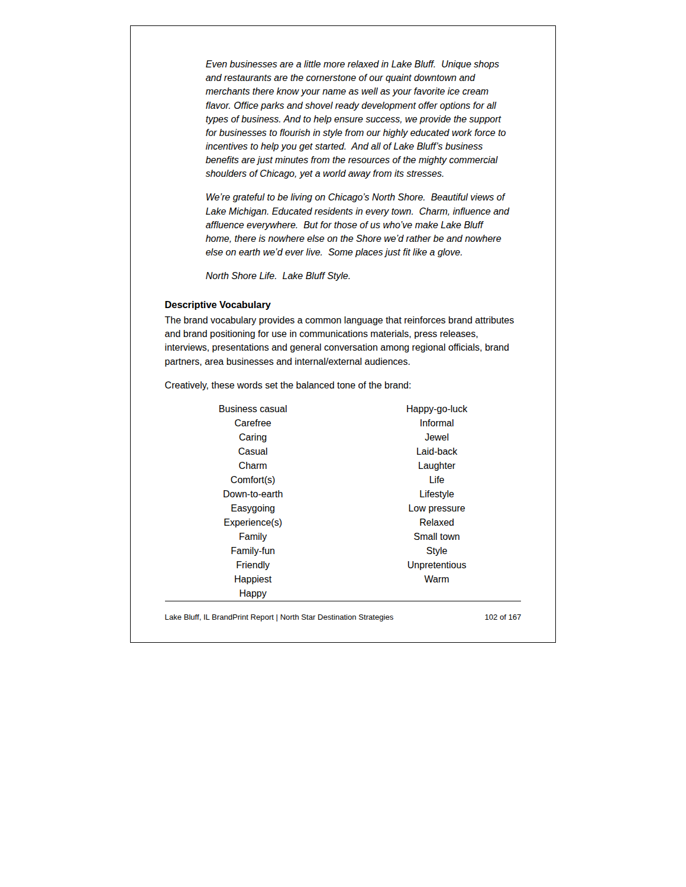Even businesses are a little more relaxed in Lake Bluff. Unique shops and restaurants are the cornerstone of our quaint downtown and merchants there know your name as well as your favorite ice cream flavor. Office parks and shovel ready development offer options for all types of business. And to help ensure success, we provide the support for businesses to flourish in style from our highly educated work force to incentives to help you get started. And all of Lake Bluff’s business benefits are just minutes from the resources of the mighty commercial shoulders of Chicago, yet a world away from its stresses.
We’re grateful to be living on Chicago’s North Shore. Beautiful views of Lake Michigan. Educated residents in every town. Charm, influence and affluence everywhere. But for those of us who’ve make Lake Bluff home, there is nowhere else on the Shore we’d rather be and nowhere else on earth we’d ever live. Some places just fit like a glove.
North Shore Life. Lake Bluff Style.
Descriptive Vocabulary
The brand vocabulary provides a common language that reinforces brand attributes and brand positioning for use in communications materials, press releases, interviews, presentations and general conversation among regional officials, brand partners, area businesses and internal/external audiences.
Creatively, these words set the balanced tone of the brand:
Business casual
Carefree
Caring
Casual
Charm
Comfort(s)
Down-to-earth
Easygoing
Experience(s)
Family
Family-fun
Friendly
Happiest
Happy
Happy-go-luck
Informal
Jewel
Laid-back
Laughter
Life
Lifestyle
Low pressure
Relaxed
Small town
Style
Unpretentious
Warm
Lake Bluff, IL BrandPrint Report | North Star Destination Strategies 102 of 167